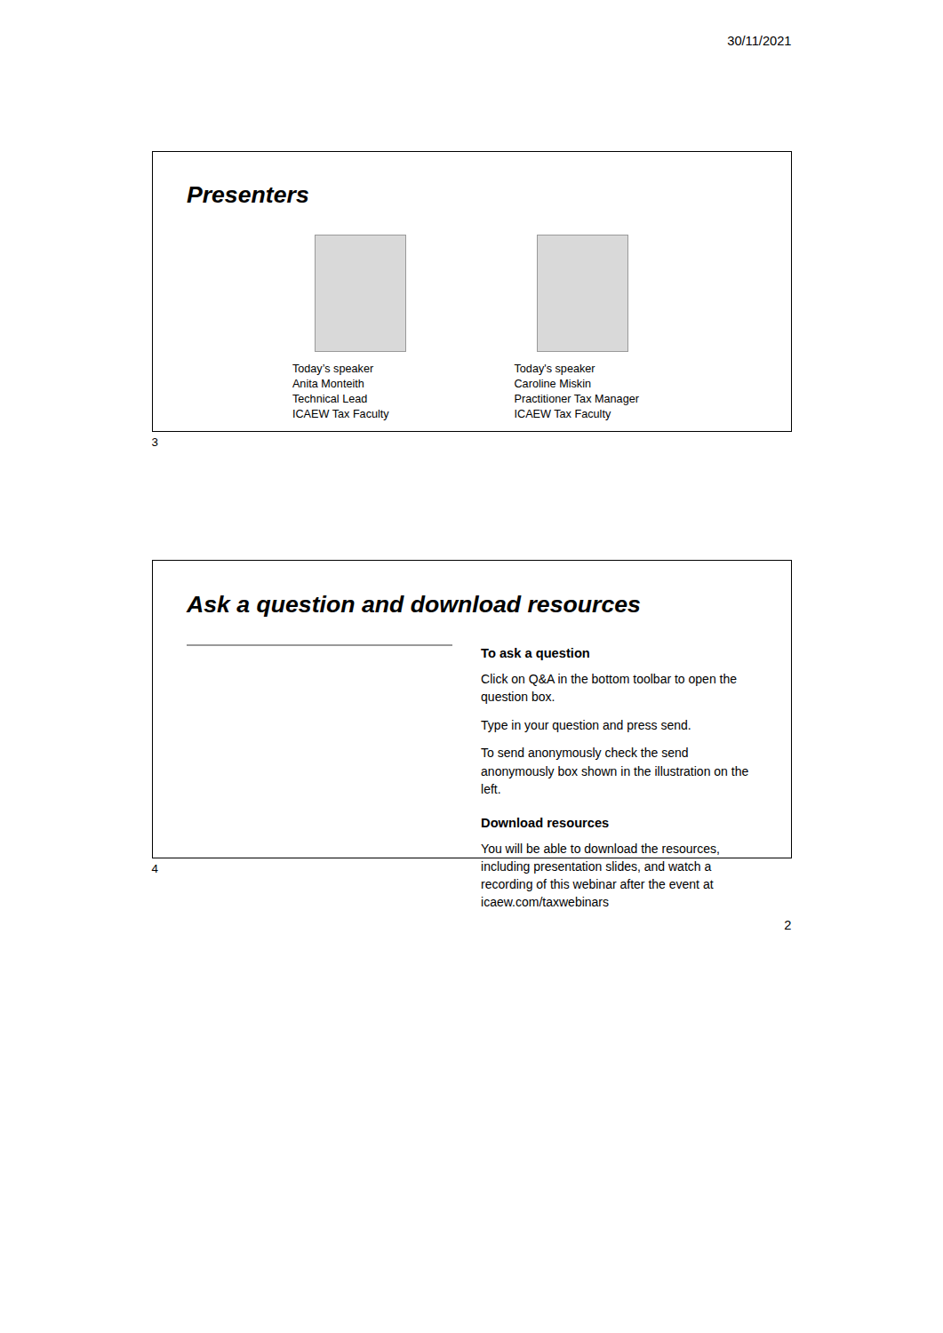30/11/2021
Presenters
Today’s speaker Anita Monteith Technical Lead ICAEW Tax Faculty
Today's speaker Caroline Miskin Practitioner Tax Manager ICAEW Tax Faculty
3
Ask a question and download resources
To ask a question
Click on Q&A in the bottom toolbar to open the question box.
Type in your question and press send.
To send anonymously check the send anonymously box shown in the illustration on the left.
Download resources
You will be able to download the resources, including presentation slides, and watch a recording of this webinar after the event at icaew.com/taxwebinars
4
2